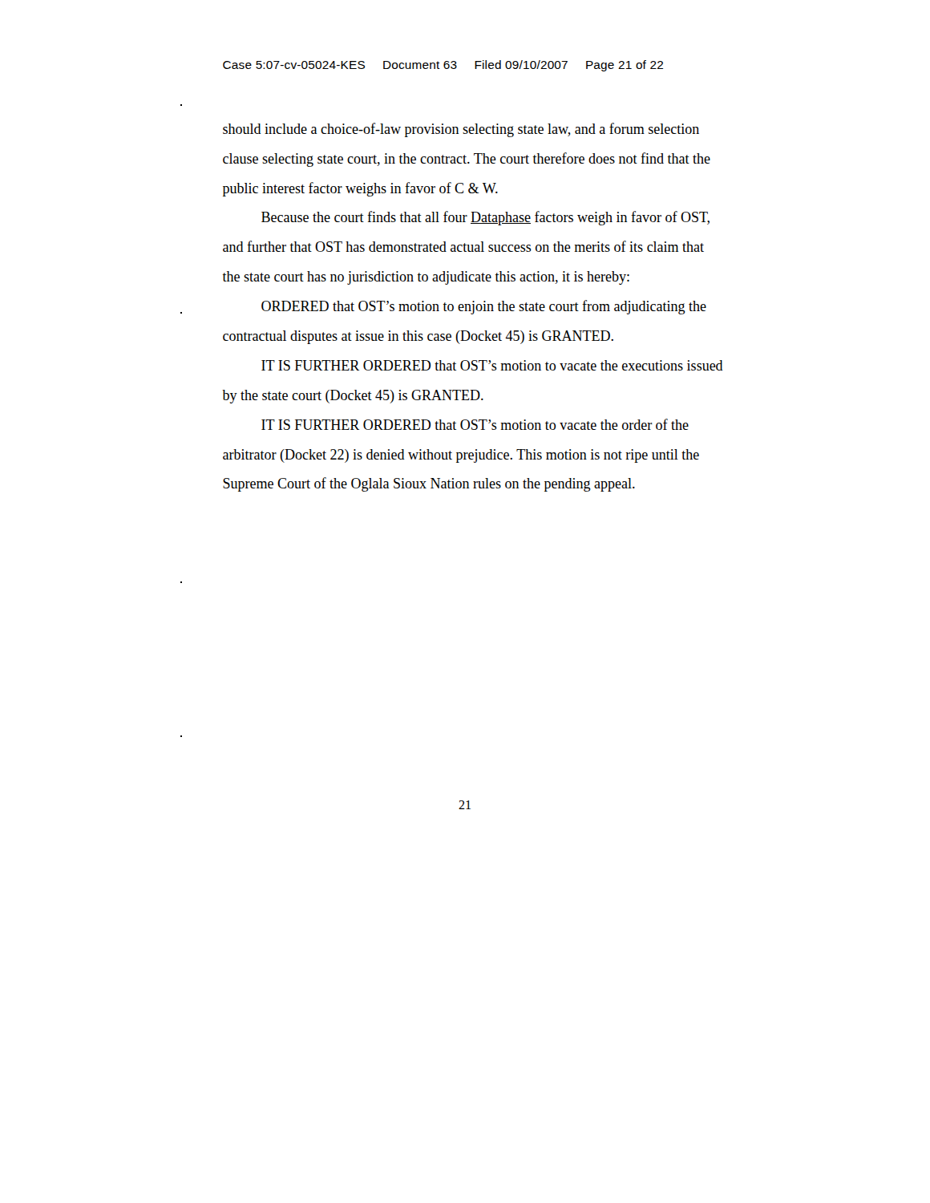Case 5:07-cv-05024-KES Document 63 Filed 09/10/2007 Page 21 of 22
should include a choice-of-law provision selecting state law, and a forum selection clause selecting state court, in the contract. The court therefore does not find that the public interest factor weighs in favor of C & W.
Because the court finds that all four Dataphase factors weigh in favor of OST, and further that OST has demonstrated actual success on the merits of its claim that the state court has no jurisdiction to adjudicate this action, it is hereby:
ORDERED that OST’s motion to enjoin the state court from adjudicating the contractual disputes at issue in this case (Docket 45) is GRANTED.
IT IS FURTHER ORDERED that OST’s motion to vacate the executions issued by the state court (Docket 45) is GRANTED.
IT IS FURTHER ORDERED that OST’s motion to vacate the order of the arbitrator (Docket 22) is denied without prejudice. This motion is not ripe until the Supreme Court of the Oglala Sioux Nation rules on the pending appeal.
21